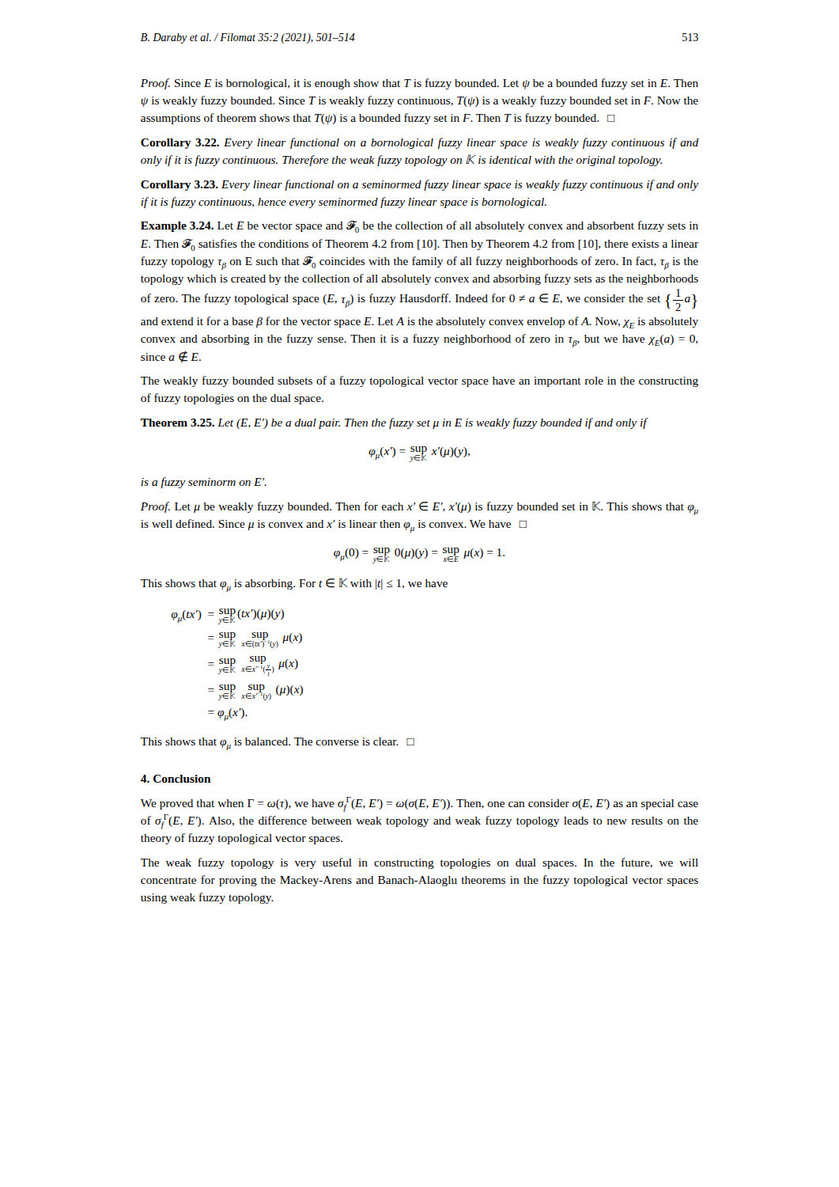B. Daraby et al. / Filomat 35:2 (2021), 501–514 513
Proof. Since E is bornological, it is enough show that T is fuzzy bounded. Let ψ be a bounded fuzzy set in E. Then ψ is weakly fuzzy bounded. Since T is weakly fuzzy continuous, T(ψ) is a weakly fuzzy bounded set in F. Now the assumptions of theorem shows that T(ψ) is a bounded fuzzy set in F. Then T is fuzzy bounded.
Corollary 3.22. Every linear functional on a bornological fuzzy linear space is weakly fuzzy continuous if and only if it is fuzzy continuous. Therefore the weak fuzzy topology on 𝕂 is identical with the original topology.
Corollary 3.23. Every linear functional on a seminormed fuzzy linear space is weakly fuzzy continuous if and only if it is fuzzy continuous, hence every seminormed fuzzy linear space is bornological.
Example 3.24. Let E be vector space and 𝓕0 be the collection of all absolutely convex and absorbent fuzzy sets in E. Then 𝓕0 satisfies the conditions of Theorem 4.2 from [10]. Then by Theorem 4.2 from [10], there exists a linear fuzzy topology τβ on E such that 𝓕0 coincides with the family of all fuzzy neighborhoods of zero. In fact, τβ is the topology which is created by the collection of all absolutely convex and absorbing fuzzy sets as the neighborhoods of zero. The fuzzy topological space (E, τβ) is fuzzy Hausdorff. Indeed for 0 ≠ a ∈ E, we consider the set {12 a} and extend it for a base β for the vector space E. Let A is the absolutely convex envelop of A. Now, χE is absolutely convex and absorbing in the fuzzy sense. Then it is a fuzzy neighborhood of zero in τβ, but we have χE(a) = 0, since a ∉ E.
The weakly fuzzy bounded subsets of a fuzzy topological vector space have an important role in the constructing of fuzzy topologies on the dual space.
Theorem 3.25. Let (E, E′) be a dual pair. Then the fuzzy set μ in E is weakly fuzzy bounded if and only if
φμ(x′) = sup y∈𝕂 x′(μ)(y),
is a fuzzy seminorm on E′.
Proof. Let μ be weakly fuzzy bounded. Then for each x′ ∈ E′, x′(μ) is fuzzy bounded set in 𝕂. This shows that φμ is well defined. Since μ is convex and x′ is linear then φμ is convex. We have
φμ(0) = sup y∈𝕂 0(μ)(y) = sup x∈E μ(x) = 1.
This shows that φμ is absorbing. For t ∈ 𝕂 with |t| ≤ 1, we have
| φ μ ( tx′ ) | = | sup y ∈𝕂 ( tx′ )( μ )( y ) |
| | = | sup y ∈𝕂 sup x ∈( tx′ ) −1 ( y ) μ ( x ) |
| | = | sup y ∈𝕂 sup x ∈ x′ −1 ( y t ) μ ( x ) |
| | = | sup y ∈𝕂 sup x ∈ x′ −1 ( y ) ( μ )( x ) |
| | = | φ μ ( x′ ). |
This shows that φμ is balanced. The converse is clear.
4. Conclusion
We proved that when Γ = ω(τ), we have σfΓ(E, E′) = ω(σ(E, E′)). Then, one can consider σ(E, E′) as an special case of σfΓ(E, E′). Also, the difference between weak topology and weak fuzzy topology leads to new results on the theory of fuzzy topological vector spaces.
The weak fuzzy topology is very useful in constructing topologies on dual spaces. In the future, we will concentrate for proving the Mackey-Arens and Banach-Alaoglu theorems in the fuzzy topological vector spaces using weak fuzzy topology.